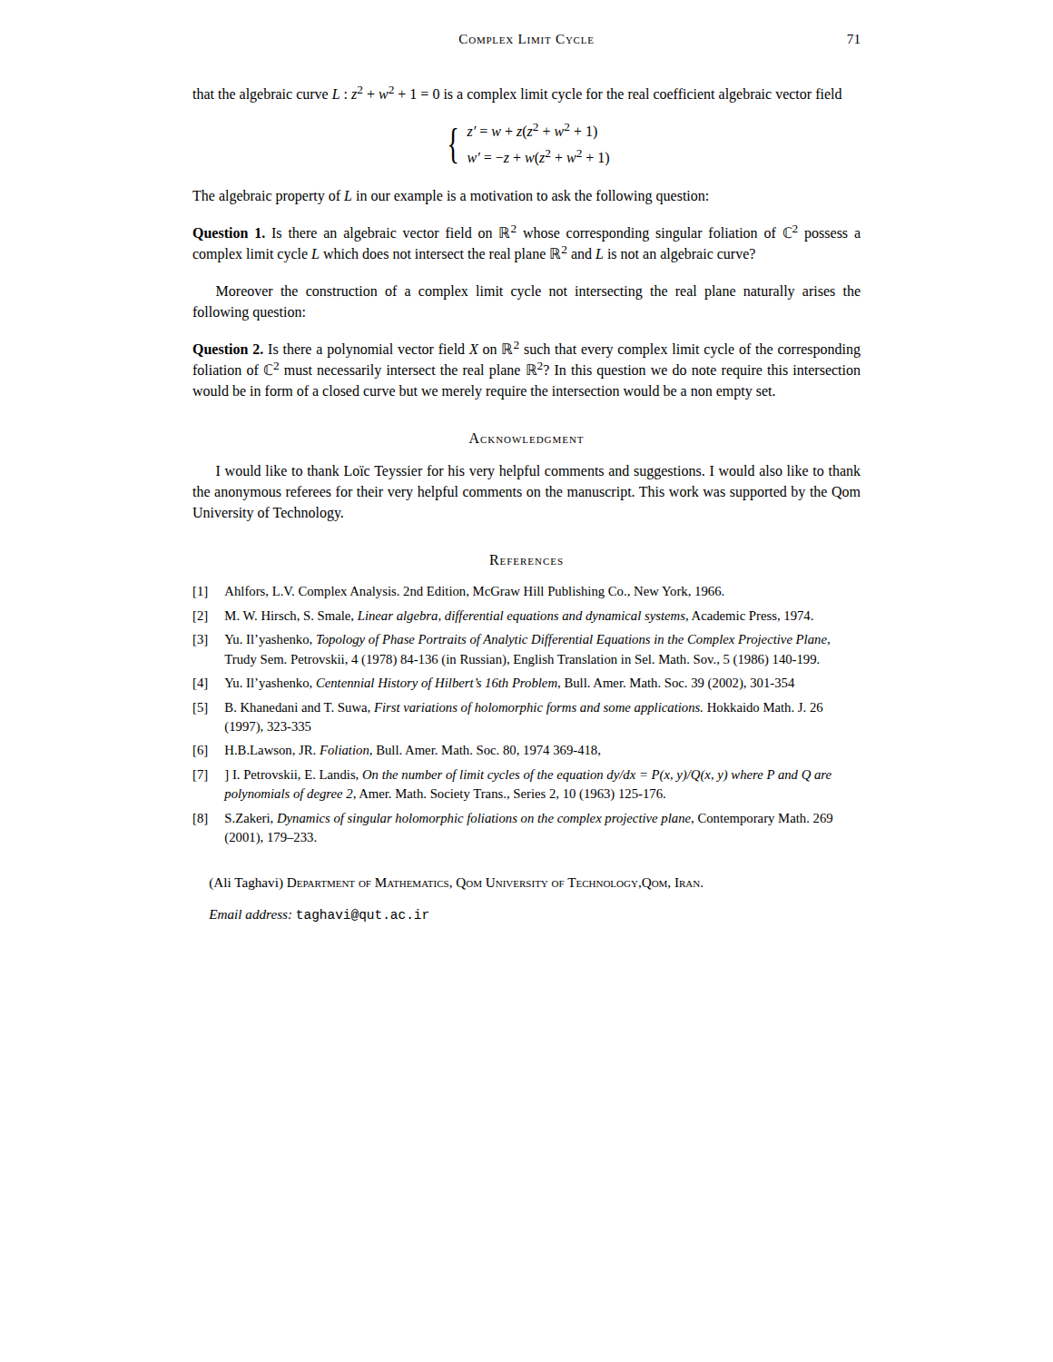Complex Limit Cycle 71
that the algebraic curve L : z2 + w2 + 1 = 0 is a complex limit cycle for the real coefficient algebraic vector field
{ z′ = w + z(z2 + w2 + 1) w′ = −z + w(z2 + w2 + 1)
The algebraic property of L in our example is a motivation to ask the following question:
Question 1. Is there an algebraic vector field on ℝ2 whose corresponding singular foliation of ℂ2 possess a complex limit cycle L which does not intersect the real plane ℝ2 and L is not an algebraic curve?
Moreover the construction of a complex limit cycle not intersecting the real plane naturally arises the following question:
Question 2. Is there a polynomial vector field X on ℝ2 such that every complex limit cycle of the corresponding foliation of ℂ2 must necessarily intersect the real plane ℝ2? In this question we do note require this intersection would be in form of a closed curve but we merely require the intersection would be a non empty set.
Acknowledgment
I would like to thank Loïc Teyssier for his very helpful comments and suggestions. I would also like to thank the anonymous referees for their very helpful comments on the manuscript. This work was supported by the Qom University of Technology.
References
Ahlfors, L.V. Complex Analysis. 2nd Edition, McGraw Hill Publishing Co., New York, 1966.
M. W. Hirsch, S. Smale, Linear algebra, differential equations and dynamical systems, Academic Press, 1974.
Yu. Il’yashenko, Topology of Phase Portraits of Analytic Differential Equations in the Complex Projective Plane, Trudy Sem. Petrovskii, 4 (1978) 84-136 (in Russian), English Translation in Sel. Math. Sov., 5 (1986) 140-199.
Yu. Il’yashenko, Centennial History of Hilbert’s 16th Problem, Bull. Amer. Math. Soc. 39 (2002), 301-354
B. Khanedani and T. Suwa, First variations of holomorphic forms and some applications. Hokkaido Math. J. 26 (1997), 323-335
H.B.Lawson, JR. Foliation, Bull. Amer. Math. Soc. 80, 1974 369-418,
] I. Petrovskii, E. Landis, On the number of limit cycles of the equation dy/dx = P(x, y)/Q(x, y) where P and Q are polynomials of degree 2, Amer. Math. Society Trans., Series 2, 10 (1963) 125-176.
S.Zakeri, Dynamics of singular holomorphic foliations on the complex projective plane, Contemporary Math. 269 (2001), 179–233.
(Ali Taghavi) Department of Mathematics, Qom University of Technology,Qom, Iran.
Email address: taghavi@qut.ac.ir